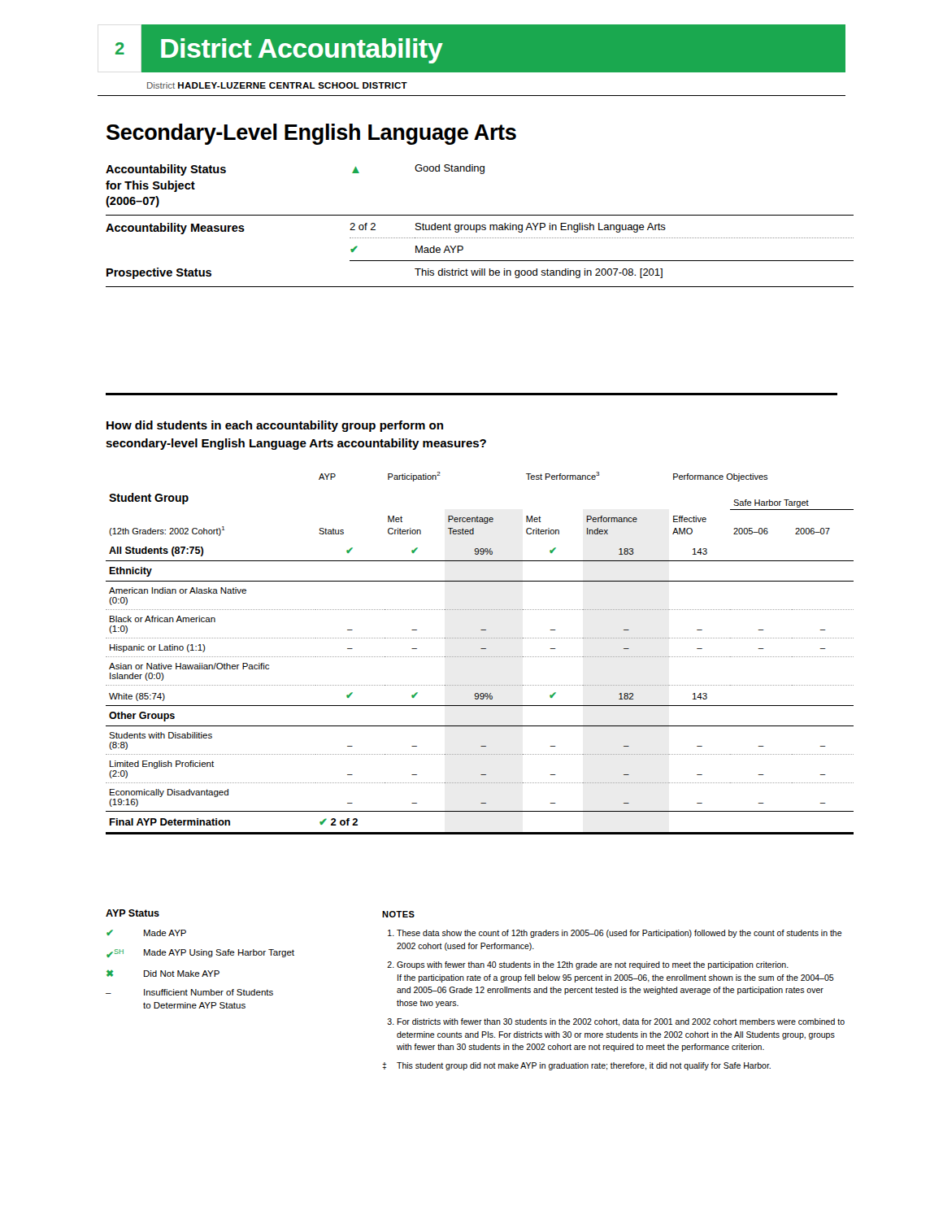2
District Accountability
District HADLEY-LUZERNE CENTRAL SCHOOL DISTRICT
Secondary-Level English Language Arts
| Accountability Status for This Subject (2006–07) | ▲ | Good Standing |
| Accountability Measures | 2 of 2 | Student groups making AYP in English Language Arts |
| ✔ | Made AYP |
| Prospective Status | | This district will be in good standing in 2007-08. [201] |
How did students in each accountability group perform on
secondary-level English Language Arts accountability measures?
| | AYP | Participation 2 | Test Performance 3 | Performance Objectives |
| --- | --- | --- | --- | --- |
| Student Group | | | | | Safe Harbor Target |
| (12th Graders: 2002 Cohort) 1 | Status | Met Criterion | Percentage Tested | Met Criterion | Performance Index | Effective AMO | 2005–06 | 2006–07 |
| All Students (87:75) | ✔ | ✔ | 99% | ✔ | 183 | 143 | | |
| Ethnicity | | | | | | | | |
| American Indian or Alaska Native (0:0) | | | | | | | | |
| Black or African American (1:0) | – | – | – | – | – | – | – | – |
| Hispanic or Latino (1:1) | – | – | – | – | – | – | – | – |
| Asian or Native Hawaiian/Other Pacific Islander (0:0) | | | | | | | | |
| White (85:74) | ✔ | ✔ | 99% | ✔ | 182 | 143 | | |
| Other Groups | | | | | | | | |
| Students with Disabilities (8:8) | – | – | – | – | – | – | – | – |
| Limited English Proficient (2:0) | – | – | – | – | – | – | – | – |
| Economically Disadvantaged (19:16) | – | – | – | – | – | – | – | – |
| Final AYP Determination | ✔ 2 of 2 | | | | | | | |
AYP Status
✔Made AYP
✔SH Made AYP Using Safe Harbor Target
✖Did Not Make AYP
–Insufficient Number of Students
to Determine AYP Status
NOTES
These data show the count of 12th graders in 2005–06 (used for Participation) followed by the count of students in the 2002 cohort (used for Performance).
Groups with fewer than 40 students in the 12th grade are not required to meet the participation criterion.
If the participation rate of a group fell below 95 percent in 2005–06, the enrollment shown is the sum of the 2004–05 and 2005–06 Grade 12 enrollments and the percent tested is the weighted average of the participation rates over those two years.
For districts with fewer than 30 students in the 2002 cohort, data for 2001 and 2002 cohort members were combined to determine counts and PIs. For districts with 30 or more students in the 2002 cohort in the All Students group, groups with fewer than 30 students in the 2002 cohort are not required to meet the performance criterion.
This student group did not make AYP in graduation rate; therefore, it did not qualify for Safe Harbor.